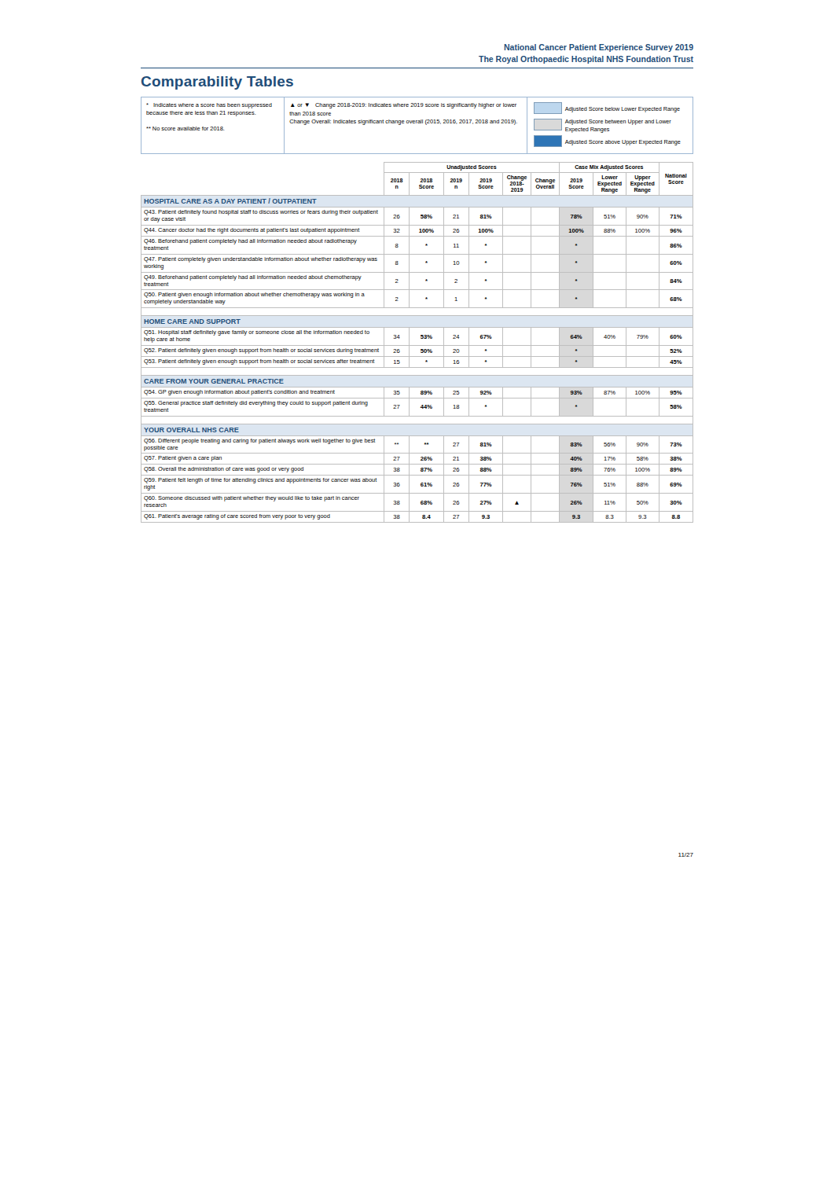National Cancer Patient Experience Survey 2019
The Royal Orthopaedic Hospital NHS Foundation Trust
Comparability Tables
* Indicates where a score has been suppressed because there are less than 21 responses.
** No score available for 2018.
▲ or ▼ Change 2018-2019: Indicates where 2019 score is significantly higher or lower than 2018 score
Change Overall: Indicates significant change overall (2015, 2016, 2017, 2018 and 2019).
| | Adjusted Score below Lower Expected Range |
| | Adjusted Score between Upper and Lower Expected Ranges |
| | Adjusted Score above Upper Expected Range |
| | Unadjusted Scores | Case Mix Adjusted Scores | National Score |
| --- | --- | --- | --- |
| 2018 n | 2018 Score | 2019 n | 2019 Score | Change 2018- 2019 | Change Overall | 2019 Score | Lower Expected Range | Upper Expected Range |
| Hospital care as a day patient / outpatient |
| Q43. Patient definitely found hospital staff to discuss worries or fears during their outpatient or day case visit | 26 | 58% | 21 | 81% | | | 78% | 51% | 90% | 71% |
| Q44. Cancer doctor had the right documents at patient's last outpatient appointment | 32 | 100% | 26 | 100% | | | 100% | 88% | 100% | 96% |
| Q46. Beforehand patient completely had all information needed about radiotherapy treatment | 8 | * | 11 | * | | | * | | | 86% |
| Q47. Patient completely given understandable information about whether radiotherapy was working | 8 | * | 10 | * | | | * | | | 60% |
| Q49. Beforehand patient completely had all information needed about chemotherapy treatment | 2 | * | 2 | * | | | * | | | 84% |
| Q50. Patient given enough information about whether chemotherapy was working in a completely understandable way | 2 | * | 1 | * | | | * | | | 68% |
| Home care and support |
| Q51. Hospital staff definitely gave family or someone close all the information needed to help care at home | 34 | 53% | 24 | 67% | | | 64% | 40% | 79% | 60% |
| Q52. Patient definitely given enough support from health or social services during treatment | 26 | 50% | 20 | * | | | * | | | 52% |
| Q53. Patient definitely given enough support from health or social services after treatment | 15 | * | 16 | * | | | * | | | 45% |
| Care from your general practice |
| Q54. GP given enough information about patient's condition and treatment | 35 | 89% | 25 | 92% | | | 93% | 87% | 100% | 95% |
| Q55. General practice staff definitely did everything they could to support patient during treatment | 27 | 44% | 18 | * | | | * | | | 58% |
| Your overall NHS care |
| Q56. Different people treating and caring for patient always work well together to give best possible care | ** | ** | 27 | 81% | | | 83% | 56% | 90% | 73% |
| Q57. Patient given a care plan | 27 | 26% | 21 | 38% | | | 40% | 17% | 58% | 38% |
| Q58. Overall the administration of care was good or very good | 38 | 87% | 26 | 88% | | | 89% | 76% | 100% | 89% |
| Q59. Patient felt length of time for attending clinics and appointments for cancer was about right | 36 | 61% | 26 | 77% | | | 76% | 51% | 88% | 69% |
| Q60. Someone discussed with patient whether they would like to take part in cancer research | 38 | 68% | 26 | 27% | ▲ | | 26% | 11% | 50% | 30% |
| Q61. Patient's average rating of care scored from very poor to very good | 38 | 8.4 | 27 | 9.3 | | | 9.3 | 8.3 | 9.3 | 8.8 |
11/27